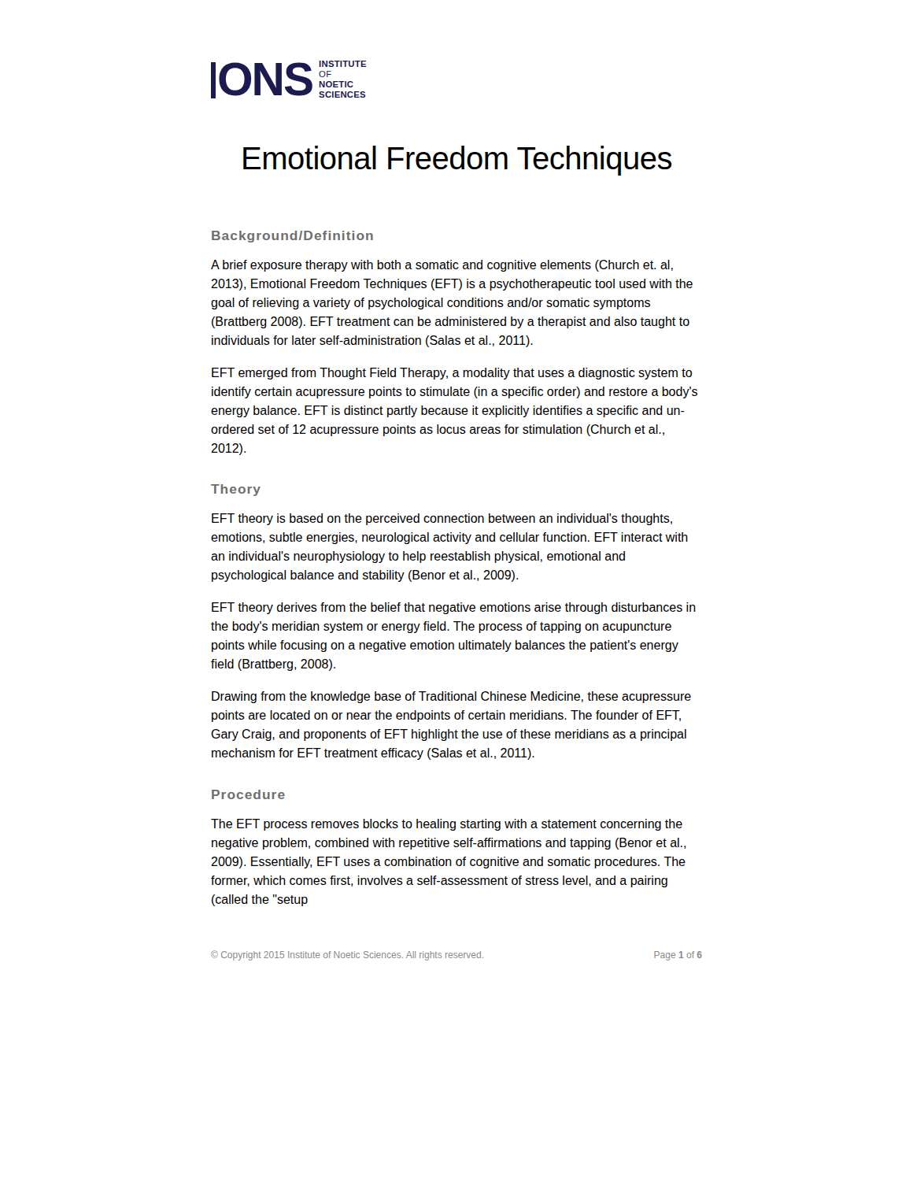ONS INSTITUTE
OF
NOETIC
SCIENCES
Emotional Freedom Techniques
Background/Definition
A brief exposure therapy with both a somatic and cognitive elements (Church et. al, 2013), Emotional Freedom Techniques (EFT) is a psychotherapeutic tool used with the goal of relieving a variety of psychological conditions and/or somatic symptoms (Brattberg 2008). EFT treatment can be administered by a therapist and also taught to individuals for later self-administration (Salas et al., 2011).
EFT emerged from Thought Field Therapy, a modality that uses a diagnostic system to identify certain acupressure points to stimulate (in a specific order) and restore a body's energy balance. EFT is distinct partly because it explicitly identifies a specific and un- ordered set of 12 acupressure points as locus areas for stimulation (Church et al., 2012).
Theory
EFT theory is based on the perceived connection between an individual's thoughts, emotions, subtle energies, neurological activity and cellular function. EFT interact with an individual's neurophysiology to help reestablish physical, emotional and psychological balance and stability (Benor et al., 2009).
EFT theory derives from the belief that negative emotions arise through disturbances in the body's meridian system or energy field. The process of tapping on acupuncture points while focusing on a negative emotion ultimately balances the patient's energy field (Brattberg, 2008).
Drawing from the knowledge base of Traditional Chinese Medicine, these acupressure points are located on or near the endpoints of certain meridians. The founder of EFT, Gary Craig, and proponents of EFT highlight the use of these meridians as a principal mechanism for EFT treatment efficacy (Salas et al., 2011).
Procedure
The EFT process removes blocks to healing starting with a statement concerning the negative problem, combined with repetitive self-affirmations and tapping (Benor et al., 2009). Essentially, EFT uses a combination of cognitive and somatic procedures. The former, which comes first, involves a self-assessment of stress level, and a pairing (called the "setup
© Copyright 2015 Institute of Noetic Sciences. All rights reserved. Page 1 of 6